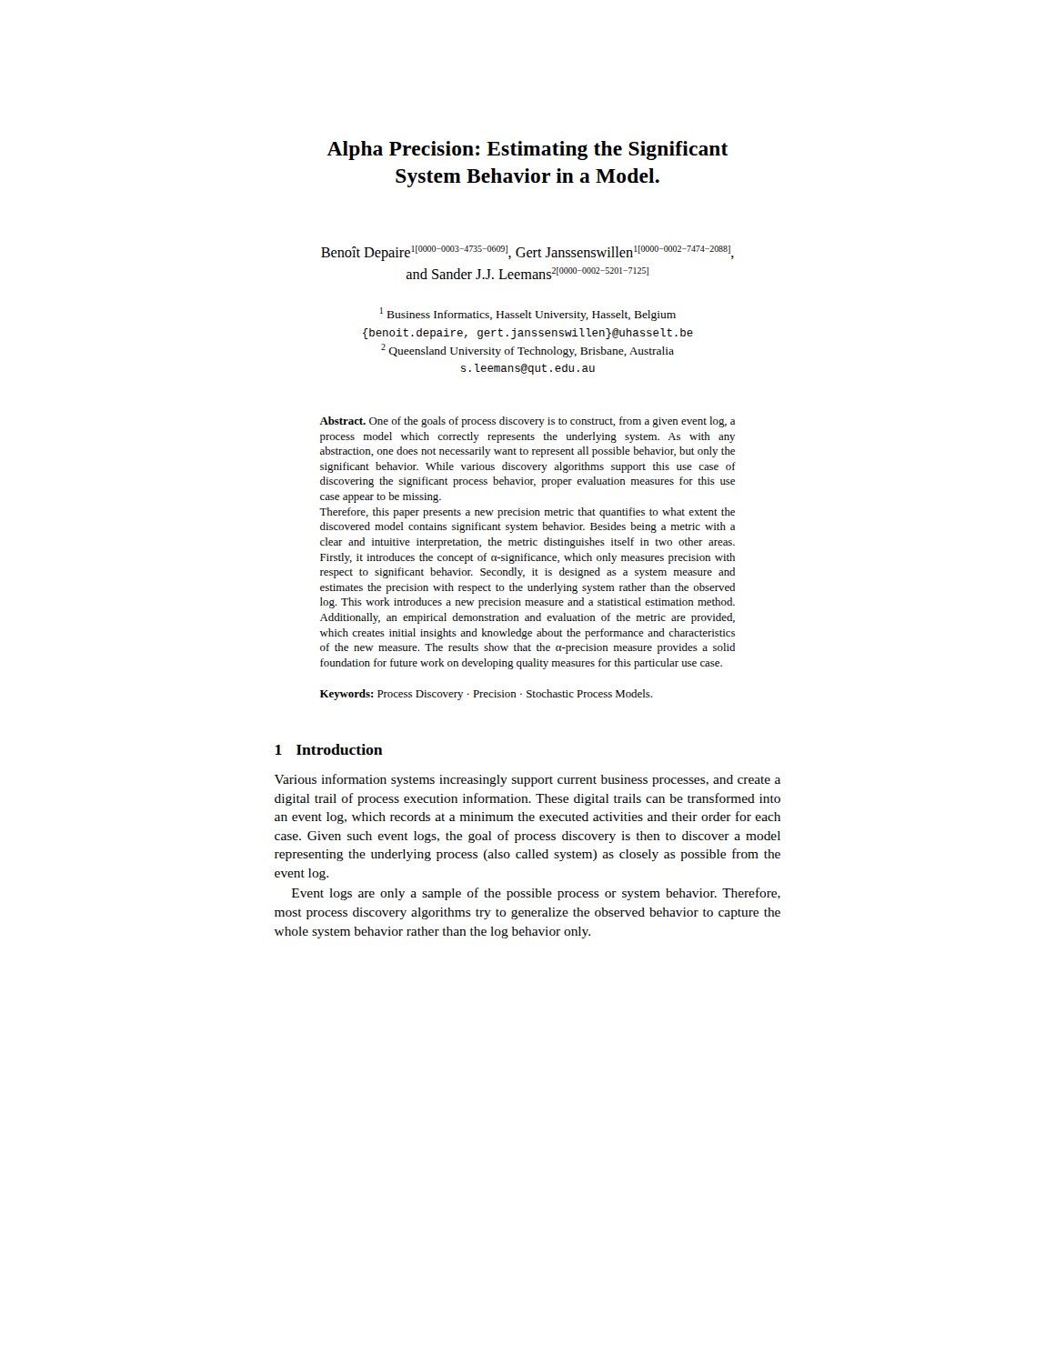Alpha Precision: Estimating the Significant
System Behavior in a Model.
Benoît Depaire1[0000−0003−4735−0609], Gert Janssenswillen1[0000−0002−7474−2088],
and Sander J.J. Leemans2[0000−0002−5201−7125]
1 Business Informatics, Hasselt University, Hasselt, Belgium
{benoit.depaire, gert.janssenswillen}@uhasselt.be
2 Queensland University of Technology, Brisbane, Australia
s.leemans@qut.edu.au
Abstract. One of the goals of process discovery is to construct, from a given event log, a process model which correctly represents the underlying system. As with any abstraction, one does not necessarily want to represent all possible behavior, but only the significant behavior. While various discovery algorithms support this use case of discovering the significant process behavior, proper evaluation measures for this use case appear to be missing.
Therefore, this paper presents a new precision metric that quantifies to what extent the discovered model contains significant system behavior. Besides being a metric with a clear and intuitive interpretation, the metric distinguishes itself in two other areas. Firstly, it introduces the concept of α-significance, which only measures precision with respect to significant behavior. Secondly, it is designed as a system measure and estimates the precision with respect to the underlying system rather than the observed log. This work introduces a new precision measure and a statistical estimation method. Additionally, an empirical demonstration and evaluation of the metric are provided, which creates initial insights and knowledge about the performance and characteristics of the new measure. The results show that the α-precision measure provides a solid foundation for future work on developing quality measures for this particular use case.
Keywords: Process Discovery · Precision · Stochastic Process Models.
1 Introduction
Various information systems increasingly support current business processes, and create a digital trail of process execution information. These digital trails can be transformed into an event log, which records at a minimum the executed activities and their order for each case. Given such event logs, the goal of process discovery is then to discover a model representing the underlying process (also called system) as closely as possible from the event log.
Event logs are only a sample of the possible process or system behavior. Therefore, most process discovery algorithms try to generalize the observed behavior to capture the whole system behavior rather than the log behavior only.